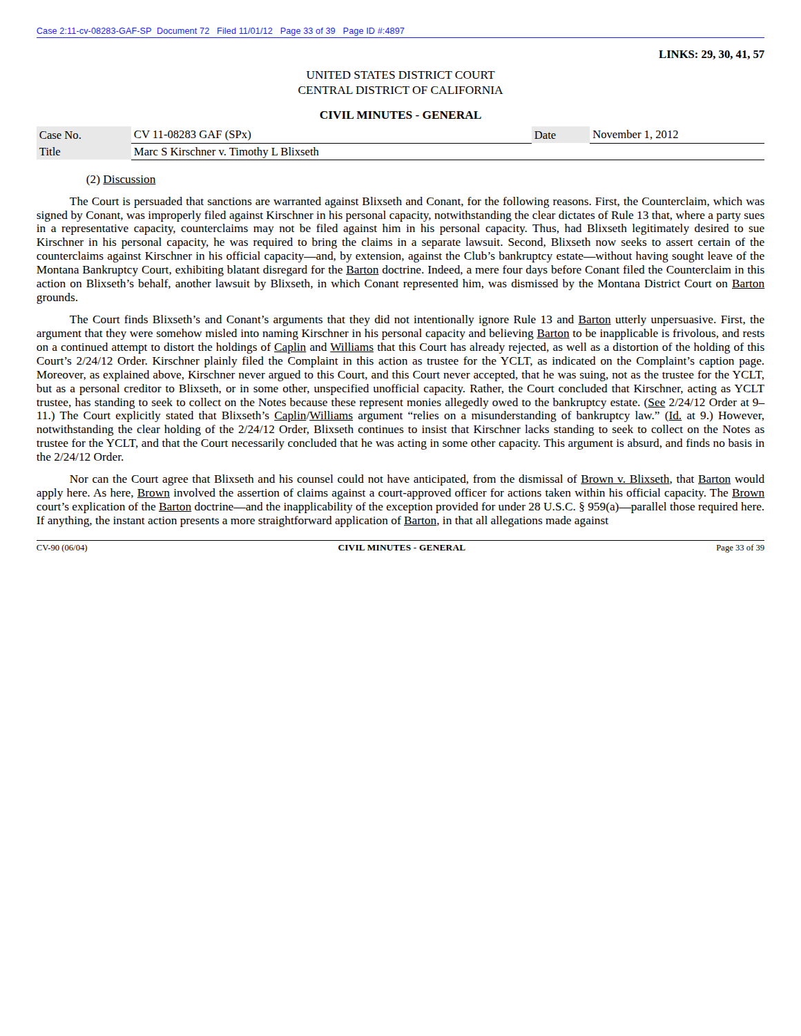Case 2:11-cv-08283-GAF-SP Document 72 Filed 11/01/12 Page 33 of 39 Page ID #:4897
LINKS: 29, 30, 41, 57
UNITED STATES DISTRICT COURT
CENTRAL DISTRICT OF CALIFORNIA
CIVIL MINUTES - GENERAL
| Case No. | CV 11-08283 GAF (SPx) | Date | November 1, 2012 |
| Title | Marc S Kirschner v. Timothy L Blixseth |
(2) Discussion
The Court is persuaded that sanctions are warranted against Blixseth and Conant, for the following reasons. First, the Counterclaim, which was signed by Conant, was improperly filed against Kirschner in his personal capacity, notwithstanding the clear dictates of Rule 13 that, where a party sues in a representative capacity, counterclaims may not be filed against him in his personal capacity. Thus, had Blixseth legitimately desired to sue Kirschner in his personal capacity, he was required to bring the claims in a separate lawsuit. Second, Blixseth now seeks to assert certain of the counterclaims against Kirschner in his official capacity—and, by extension, against the Club’s bankruptcy estate—without having sought leave of the Montana Bankruptcy Court, exhibiting blatant disregard for the Barton doctrine. Indeed, a mere four days before Conant filed the Counterclaim in this action on Blixseth’s behalf, another lawsuit by Blixseth, in which Conant represented him, was dismissed by the Montana District Court on Barton grounds.
The Court finds Blixseth’s and Conant’s arguments that they did not intentionally ignore Rule 13 and Barton utterly unpersuasive. First, the argument that they were somehow misled into naming Kirschner in his personal capacity and believing Barton to be inapplicable is frivolous, and rests on a continued attempt to distort the holdings of Caplin and Williams that this Court has already rejected, as well as a distortion of the holding of this Court’s 2/24/12 Order. Kirschner plainly filed the Complaint in this action as trustee for the YCLT, as indicated on the Complaint’s caption page. Moreover, as explained above, Kirschner never argued to this Court, and this Court never accepted, that he was suing, not as the trustee for the YCLT, but as a personal creditor to Blixseth, or in some other, unspecified unofficial capacity. Rather, the Court concluded that Kirschner, acting as YCLT trustee, has standing to seek to collect on the Notes because these represent monies allegedly owed to the bankruptcy estate. (See 2/24/12 Order at 9–11.) The Court explicitly stated that Blixseth’s Caplin/Williams argument “relies on a misunderstanding of bankruptcy law.” (Id. at 9.) However, notwithstanding the clear holding of the 2/24/12 Order, Blixseth continues to insist that Kirschner lacks standing to seek to collect on the Notes as trustee for the YCLT, and that the Court necessarily concluded that he was acting in some other capacity. This argument is absurd, and finds no basis in the 2/24/12 Order.
Nor can the Court agree that Blixseth and his counsel could not have anticipated, from the dismissal of Brown v. Blixseth, that Barton would apply here. As here, Brown involved the assertion of claims against a court-approved officer for actions taken within his official capacity. The Brown court’s explication of the Barton doctrine—and the inapplicability of the exception provided for under 28 U.S.C. § 959(a)—parallel those required here. If anything, the instant action presents a more straightforward application of Barton, in that all allegations made against
CV-90 (06/04) CIVIL MINUTES - GENERAL Page 33 of 39